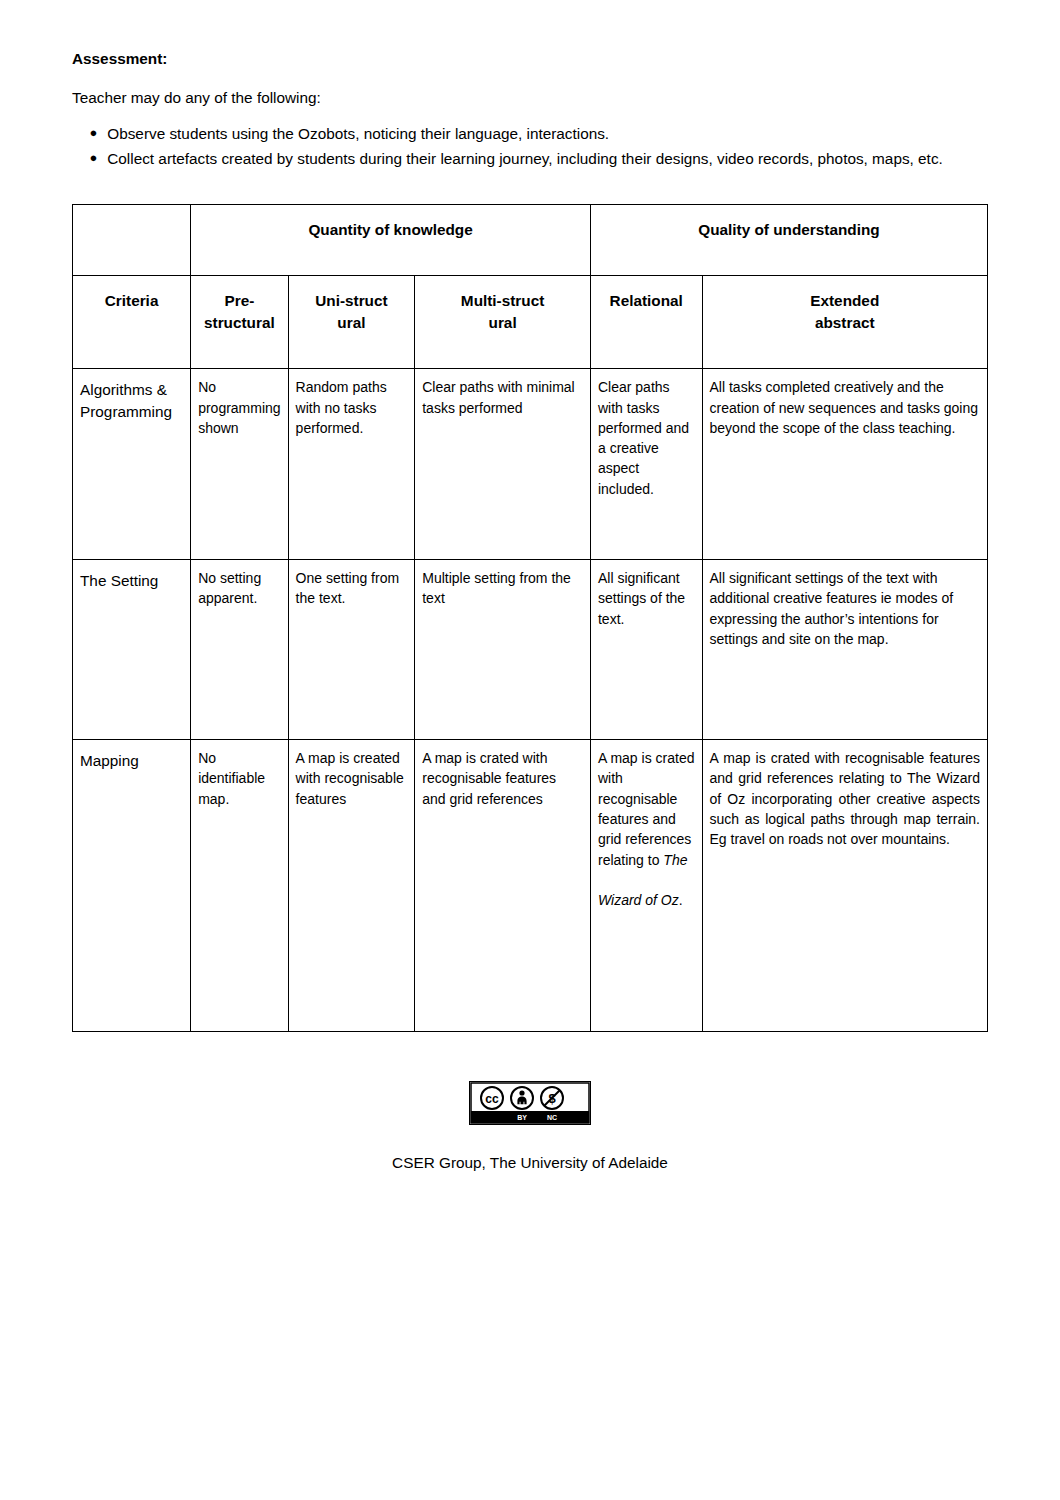Assessment:
Teacher may do any of the following:
Observe students using the Ozobots, noticing their language, interactions.
Collect artefacts created by students during their learning journey, including their designs, video records, photos, maps, etc.
| | Quantity of knowledge | Quality of understanding |
| Criteria | Pre-structural | Uni-struct ural | Multi-struct ural | Relational | Extended abstract |
| Algorithms & Programming | No programming shown | Random paths with no tasks performed. | Clear paths with minimal tasks performed | Clear paths with tasks performed and a creative aspect included. | All tasks completed creatively and the creation of new sequences and tasks going beyond the scope of the class teaching. |
| The Setting | No setting apparent. | One setting from the text. | Multiple setting from the text | All significant settings of the text. | All significant settings of the text with additional creative features ie modes of expressing the author’s intentions for settings and site on the map. |
| Mapping | No identifiable map. | A map is created with recognisable features | A map is crated with recognisable features and grid references | A map is crated with recognisable features and grid references relating to The Wizard of Oz . | A map is crated with recognisable features and grid references relating to The Wizard of Oz incorporating other creative aspects such as logical paths through map terrain. Eg travel on roads not over mountains. |
cc $ BY NC
CSER Group, The University of Adelaide